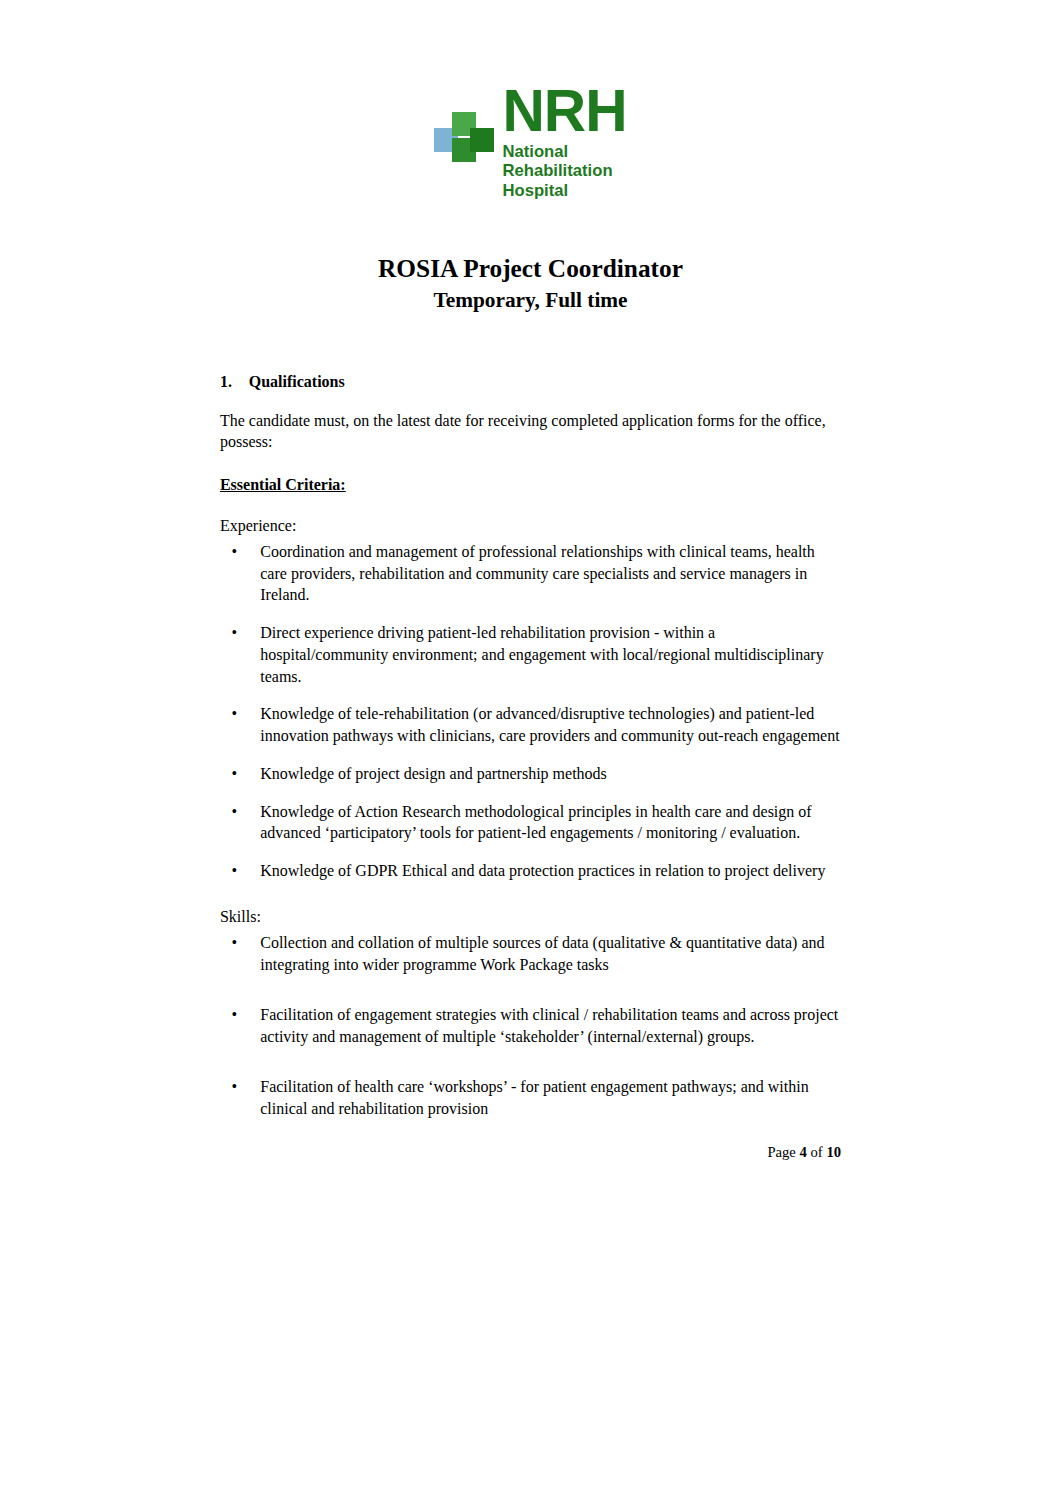NRH
National
Rehabilitation
Hospital
ROSIA Project Coordinator
Temporary, Full time
1. Qualifications
The candidate must, on the latest date for receiving completed application forms for the office, possess:
Essential Criteria:
Experience:
Coordination and management of professional relationships with clinical teams, health care providers, rehabilitation and community care specialists and service managers in Ireland.
Direct experience driving patient-led rehabilitation provision - within a hospital/community environment; and engagement with local/regional multidisciplinary teams.
Knowledge of tele-rehabilitation (or advanced/disruptive technologies) and patient-led innovation pathways with clinicians, care providers and community out-reach engagement
Knowledge of project design and partnership methods
Knowledge of Action Research methodological principles in health care and design of advanced ‘participatory’ tools for patient-led engagements / monitoring / evaluation.
Knowledge of GDPR Ethical and data protection practices in relation to project delivery
Skills:
Collection and collation of multiple sources of data (qualitative & quantitative data) and integrating into wider programme Work Package tasks
Facilitation of engagement strategies with clinical / rehabilitation teams and across project activity and management of multiple ‘stakeholder’ (internal/external) groups.
Facilitation of health care ‘workshops’ - for patient engagement pathways; and within clinical and rehabilitation provision
Page 4 of 10